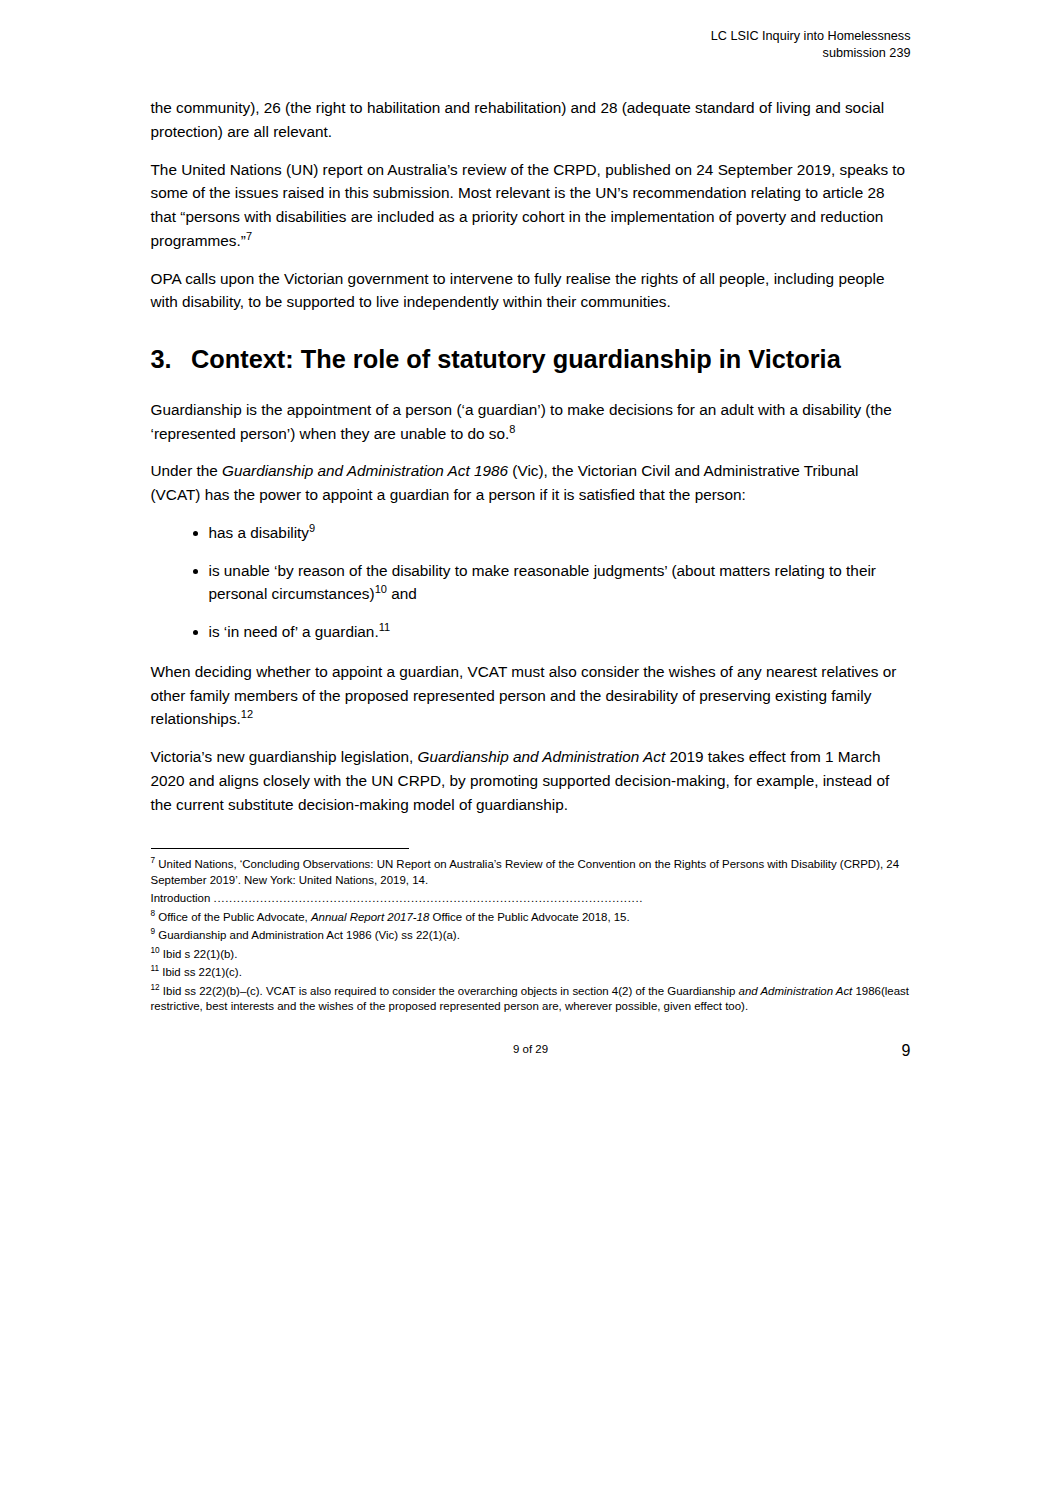LC LSIC Inquiry into Homelessness
submission 239
the community), 26 (the right to habilitation and rehabilitation) and 28 (adequate standard of living and social protection) are all relevant.
The United Nations (UN) report on Australia’s review of the CRPD, published on 24 September 2019, speaks to some of the issues raised in this submission. Most relevant is the UN’s recommendation relating to article 28 that “persons with disabilities are included as a priority cohort in the implementation of poverty and reduction programmes.”7
OPA calls upon the Victorian government to intervene to fully realise the rights of all people, including people with disability, to be supported to live independently within their communities.
3. Context: The role of statutory guardianship in Victoria
Guardianship is the appointment of a person (‘a guardian’) to make decisions for an adult with a disability (the ‘represented person’) when they are unable to do so.8
Under the Guardianship and Administration Act 1986 (Vic), the Victorian Civil and Administrative Tribunal (VCAT) has the power to appoint a guardian for a person if it is satisfied that the person:
has a disability9
is unable ‘by reason of the disability to make reasonable judgments’ (about matters relating to their personal circumstances)10 and
is ‘in need of’ a guardian.11
When deciding whether to appoint a guardian, VCAT must also consider the wishes of any nearest relatives or other family members of the proposed represented person and the desirability of preserving existing family relationships.12
Victoria’s new guardianship legislation, Guardianship and Administration Act 2019 takes effect from 1 March 2020 and aligns closely with the UN CRPD, by promoting supported decision-making, for example, instead of the current substitute decision-making model of guardianship.
7 United Nations, ‘Concluding Observations: UN Report on Australia’s Review of the Convention on the Rights of Persons with Disability (CRPD), 24 September 2019’. New York: United Nations, 2019, 14.
Introduction ...............................................................................................................
8 Office of the Public Advocate, Annual Report 2017-18 Office of the Public Advocate 2018, 15.
9 Guardianship and Administration Act 1986 (Vic) ss 22(1)(a).
10 Ibid s 22(1)(b).
11 Ibid ss 22(1)(c).
12 Ibid ss 22(2)(b)–(c). VCAT is also required to consider the overarching objects in section 4(2) of the Guardianship and Administration Act 1986(least restrictive, best interests and the wishes of the proposed represented person are, wherever possible, given effect too).
9 of 29
9